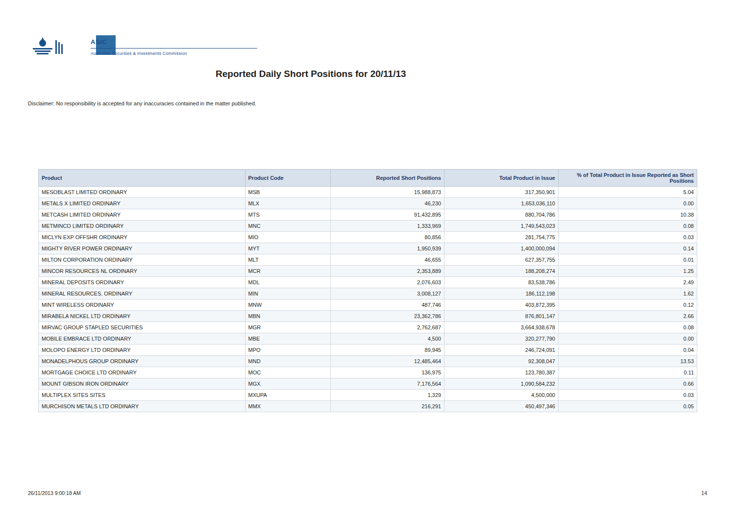ASIC
Australian Securities & Investments Commission
Reported Daily Short Positions for 20/11/13
Disclaimer: No responsibility is accepted for any inaccuracies contained in the matter published.
| Product | Product Code | Reported Short Positions | Total Product in Issue | % of Total Product in Issue Reported as Short Positions |
| --- | --- | --- | --- | --- |
| MESOBLAST LIMITED ORDINARY | MSB | 15,988,873 | 317,350,901 | 5.04 |
| METALS X LIMITED ORDINARY | MLX | 46,230 | 1,653,036,110 | 0.00 |
| METCASH LIMITED ORDINARY | MTS | 91,432,895 | 880,704,786 | 10.38 |
| METMINCO LIMITED ORDINARY | MNC | 1,333,969 | 1,749,543,023 | 0.08 |
| MICLYN EXP OFFSHR ORDINARY | MIO | 80,856 | 281,754,775 | 0.03 |
| MIGHTY RIVER POWER ORDINARY | MYT | 1,950,939 | 1,400,000,094 | 0.14 |
| MILTON CORPORATION ORDINARY | MLT | 46,655 | 627,357,755 | 0.01 |
| MINCOR RESOURCES NL ORDINARY | MCR | 2,353,889 | 188,208,274 | 1.25 |
| MINERAL DEPOSITS ORDINARY | MDL | 2,076,603 | 83,538,786 | 2.49 |
| MINERAL RESOURCES. ORDINARY | MIN | 3,008,127 | 186,112,198 | 1.62 |
| MINT WIRELESS ORDINARY | MNW | 487,746 | 403,872,395 | 0.12 |
| MIRABELA NICKEL LTD ORDINARY | MBN | 23,362,786 | 876,801,147 | 2.66 |
| MIRVAC GROUP STAPLED SECURITIES | MGR | 2,762,687 | 3,664,938,678 | 0.08 |
| MOBILE EMBRACE LTD ORDINARY | MBE | 4,500 | 320,277,790 | 0.00 |
| MOLOPO ENERGY LTD ORDINARY | MPO | 89,945 | 246,724,091 | 0.04 |
| MONADELPHOUS GROUP ORDINARY | MND | 12,485,464 | 92,308,047 | 13.53 |
| MORTGAGE CHOICE LTD ORDINARY | MOC | 136,975 | 123,780,387 | 0.11 |
| MOUNT GIBSON IRON ORDINARY | MGX | 7,176,564 | 1,090,584,232 | 0.66 |
| MULTIPLEX SITES SITES | MXUPA | 1,329 | 4,500,000 | 0.03 |
| MURCHISON METALS LTD ORDINARY | MMX | 216,291 | 450,497,346 | 0.05 |
26/11/2013 9:00:18 AM
14